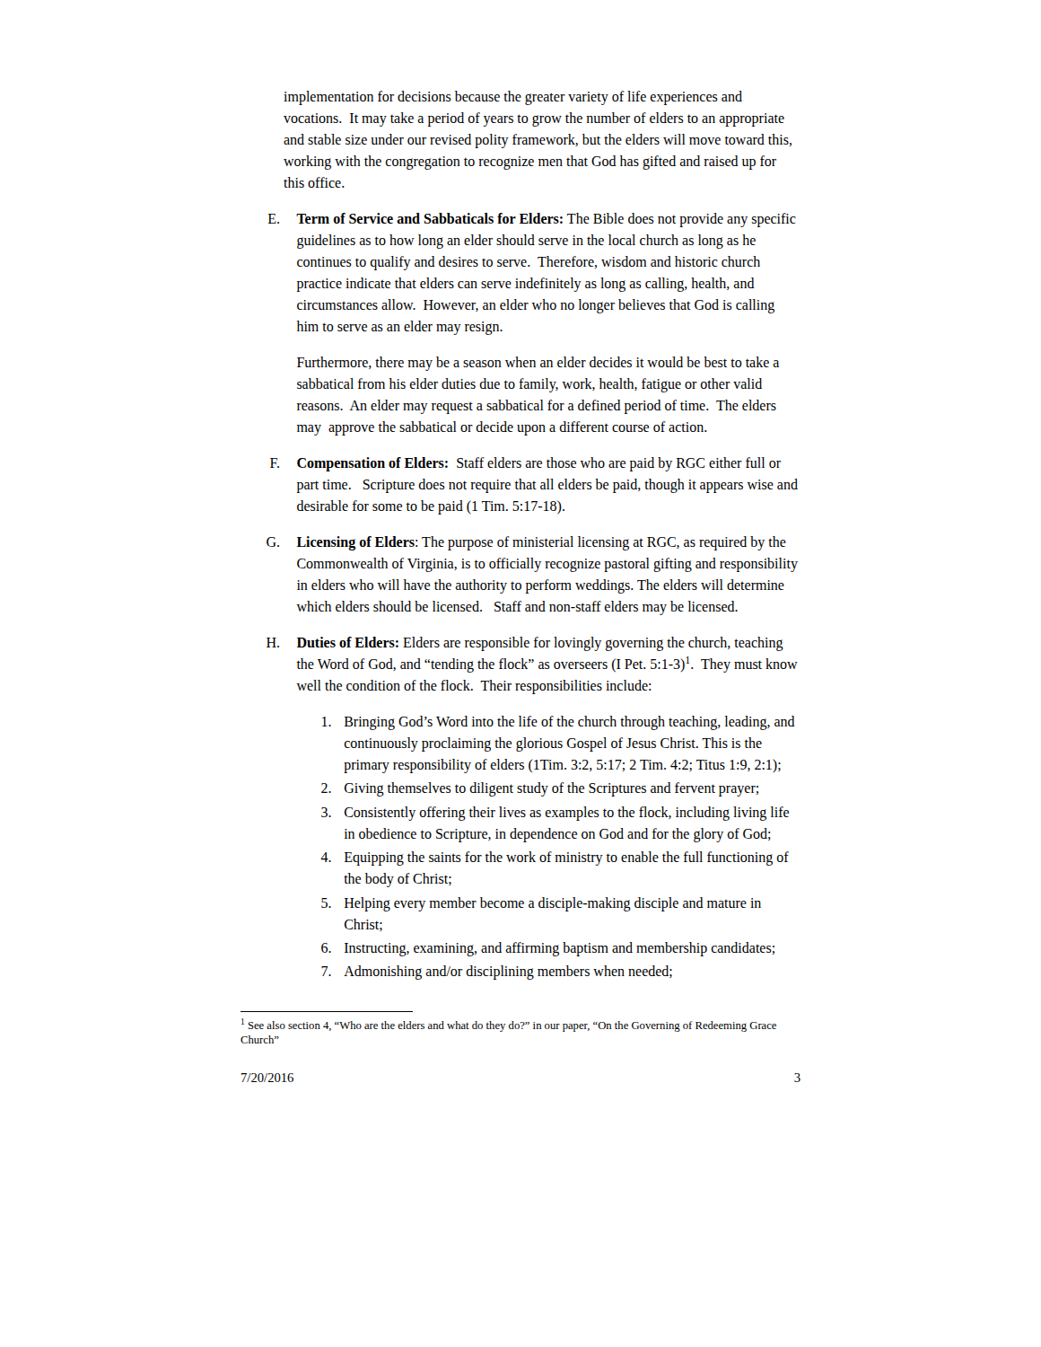implementation for decisions because the greater variety of life experiences and vocations. It may take a period of years to grow the number of elders to an appropriate and stable size under our revised polity framework, but the elders will move toward this, working with the congregation to recognize men that God has gifted and raised up for this office.
Term of Service and Sabbaticals for Elders: The Bible does not provide any specific guidelines as to how long an elder should serve in the local church as long as he continues to qualify and desires to serve. Therefore, wisdom and historic church practice indicate that elders can serve indefinitely as long as calling, health, and circumstances allow. However, an elder who no longer believes that God is calling him to serve as an elder may resign.
Furthermore, there may be a season when an elder decides it would be best to take a sabbatical from his elder duties due to family, work, health, fatigue or other valid reasons. An elder may request a sabbatical for a defined period of time. The elders may approve the sabbatical or decide upon a different course of action.
Compensation of Elders: Staff elders are those who are paid by RGC either full or part time. Scripture does not require that all elders be paid, though it appears wise and desirable for some to be paid (1 Tim. 5:17-18).
Licensing of Elders: The purpose of ministerial licensing at RGC, as required by the Commonwealth of Virginia, is to officially recognize pastoral gifting and responsibility in elders who will have the authority to perform weddings. The elders will determine which elders should be licensed. Staff and non-staff elders may be licensed.
Duties of Elders: Elders are responsible for lovingly governing the church, teaching the Word of God, and “tending the flock” as overseers (I Pet. 5:1-3)1. They must know well the condition of the flock. Their responsibilities include:
Bringing God’s Word into the life of the church through teaching, leading, and continuously proclaiming the glorious Gospel of Jesus Christ. This is the primary responsibility of elders (1Tim. 3:2, 5:17; 2 Tim. 4:2; Titus 1:9, 2:1);
Giving themselves to diligent study of the Scriptures and fervent prayer;
Consistently offering their lives as examples to the flock, including living life in obedience to Scripture, in dependence on God and for the glory of God;
Equipping the saints for the work of ministry to enable the full functioning of the body of Christ;
Helping every member become a disciple-making disciple and mature in Christ;
Instructing, examining, and affirming baptism and membership candidates;
Admonishing and/or disciplining members when needed;
1 See also section 4, “Who are the elders and what do they do?” in our paper, “On the Governing of Redeeming Grace Church”
7/20/2016 3